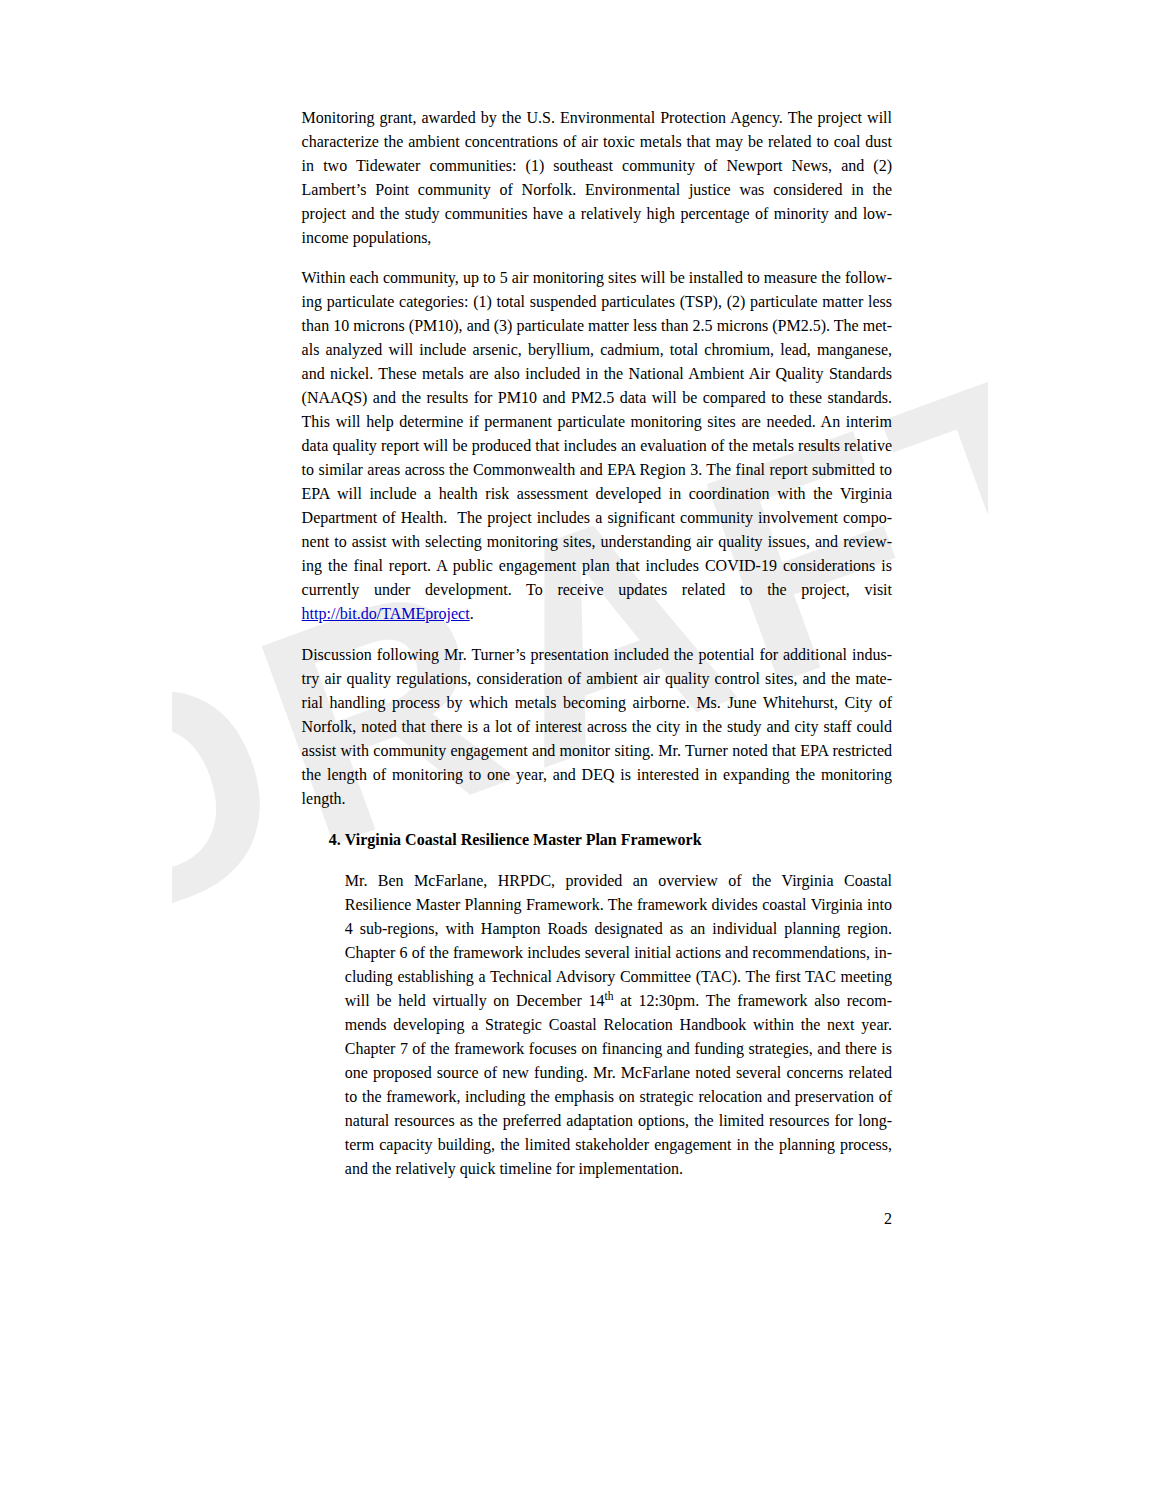DRAFT
Monitoring grant, awarded by the U.S. Environmental Protection Agency. The project will characterize the ambient concentrations of air toxic metals that may be related to coal dust in two Tidewater communities: (1) southeast community of Newport News, and (2) Lambert’s Point community of Norfolk. Environmental justice was considered in the project and the study communities have a relatively high percentage of minority and low-income populations,
Within each community, up to 5 air monitoring sites will be installed to measure the following particulate categories: (1) total suspended particulates (TSP), (2) particulate matter less than 10 microns (PM10), and (3) particulate matter less than 2.5 microns (PM2.5). The metals analyzed will include arsenic, beryllium, cadmium, total chromium, lead, manganese, and nickel. These metals are also included in the National Ambient Air Quality Standards (NAAQS) and the results for PM10 and PM2.5 data will be compared to these standards. This will help determine if permanent particulate monitoring sites are needed. An interim data quality report will be produced that includes an evaluation of the metals results relative to similar areas across the Commonwealth and EPA Region 3. The final report submitted to EPA will include a health risk assessment developed in coordination with the Virginia Department of Health. The project includes a significant community involvement component to assist with selecting monitoring sites, understanding air quality issues, and reviewing the final report. A public engagement plan that includes COVID-19 considerations is currently under development. To receive updates related to the project, visit http://bit.do/TAMEproject.
Discussion following Mr. Turner’s presentation included the potential for additional industry air quality regulations, consideration of ambient air quality control sites, and the material handling process by which metals becoming airborne. Ms. June Whitehurst, City of Norfolk, noted that there is a lot of interest across the city in the study and city staff could assist with community engagement and monitor siting. Mr. Turner noted that EPA restricted the length of monitoring to one year, and DEQ is interested in expanding the monitoring length.
Virginia Coastal Resilience Master Plan Framework
Mr. Ben McFarlane, HRPDC, provided an overview of the Virginia Coastal Resilience Master Planning Framework. The framework divides coastal Virginia into 4 sub-regions, with Hampton Roads designated as an individual planning region. Chapter 6 of the framework includes several initial actions and recommendations, including establishing a Technical Advisory Committee (TAC). The first TAC meeting will be held virtually on December 14th at 12:30pm. The framework also recommends developing a Strategic Coastal Relocation Handbook within the next year. Chapter 7 of the framework focuses on financing and funding strategies, and there is one proposed source of new funding. Mr. McFarlane noted several concerns related to the framework, including the emphasis on strategic relocation and preservation of natural resources as the preferred adaptation options, the limited resources for long-term capacity building, the limited stakeholder engagement in the planning process, and the relatively quick timeline for implementation.
2